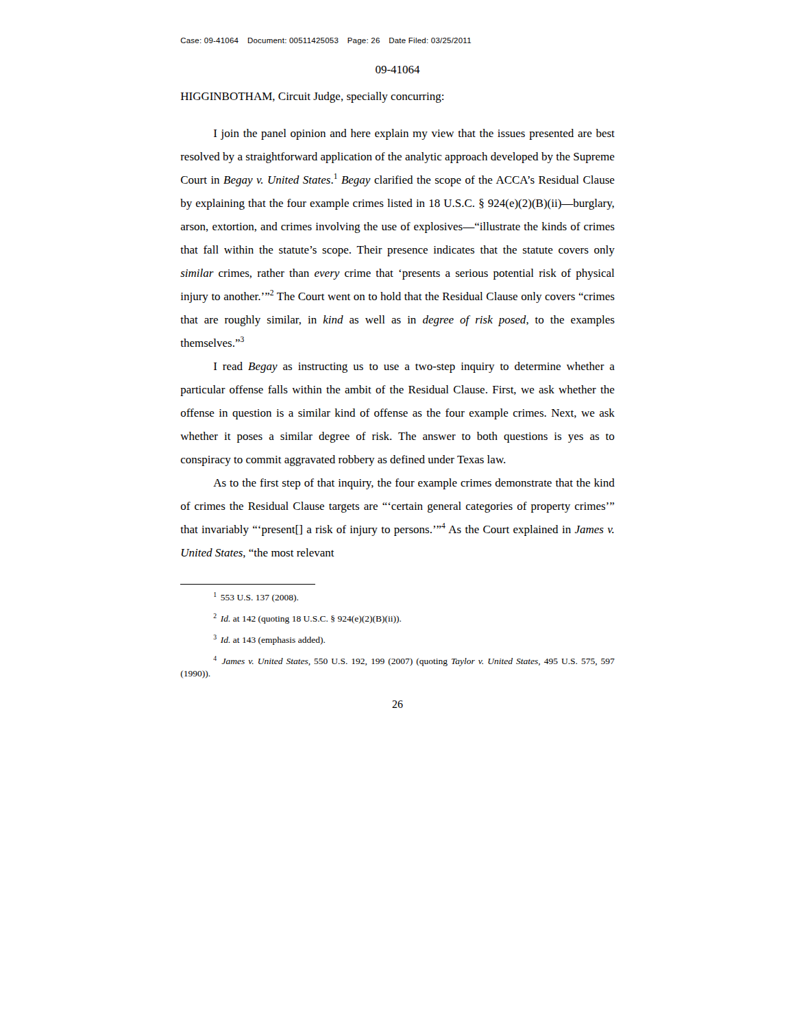Case: 09-41064 Document: 00511425053 Page: 26 Date Filed: 03/25/2011
09-41064
HIGGINBOTHAM, Circuit Judge, specially concurring:
I join the panel opinion and here explain my view that the issues presented are best resolved by a straightforward application of the analytic approach developed by the Supreme Court in Begay v. United States.1 Begay clarified the scope of the ACCA’s Residual Clause by explaining that the four example crimes listed in 18 U.S.C. § 924(e)(2)(B)(ii)—burglary, arson, extortion, and crimes involving the use of explosives—“illustrate the kinds of crimes that fall within the statute’s scope. Their presence indicates that the statute covers only similar crimes, rather than every crime that ‘presents a serious potential risk of physical injury to another.’”2 The Court went on to hold that the Residual Clause only covers “crimes that are roughly similar, in kind as well as in degree of risk posed, to the examples themselves.”3
I read Begay as instructing us to use a two-step inquiry to determine whether a particular offense falls within the ambit of the Residual Clause. First, we ask whether the offense in question is a similar kind of offense as the four example crimes. Next, we ask whether it poses a similar degree of risk. The answer to both questions is yes as to conspiracy to commit aggravated robbery as defined under Texas law.
As to the first step of that inquiry, the four example crimes demonstrate that the kind of crimes the Residual Clause targets are “‘certain general categories of property crimes’” that invariably “‘present[] a risk of injury to persons.’”4 As the Court explained in James v. United States, “the most relevant
1 553 U.S. 137 (2008).
2 Id. at 142 (quoting 18 U.S.C. § 924(e)(2)(B)(ii)).
3 Id. at 143 (emphasis added).
4 James v. United States, 550 U.S. 192, 199 (2007) (quoting Taylor v. United States, 495 U.S. 575, 597 (1990)).
26